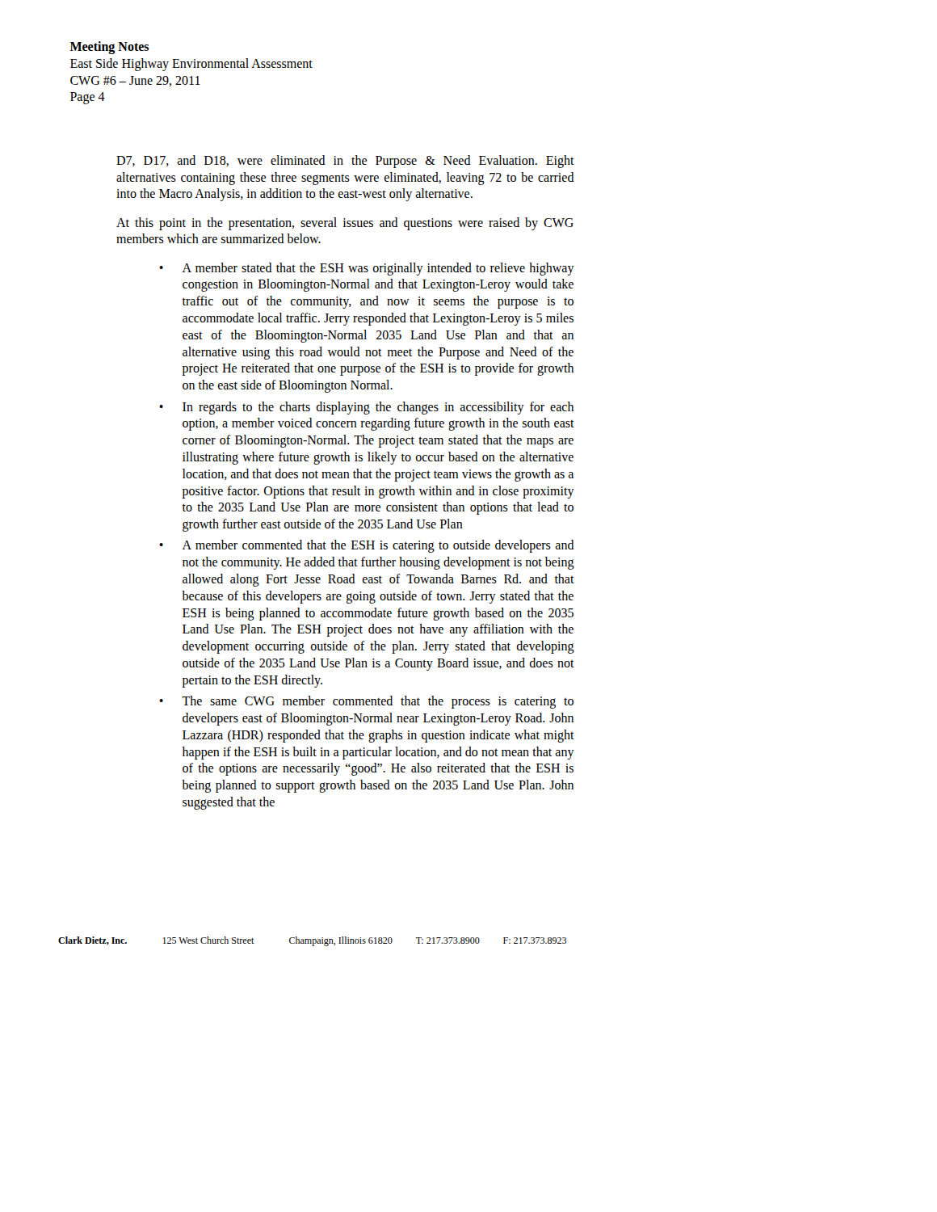Meeting Notes
East Side Highway Environmental Assessment
CWG #6 – June 29, 2011
Page 4
D7, D17, and D18, were eliminated in the Purpose & Need Evaluation. Eight alternatives containing these three segments were eliminated, leaving 72 to be carried into the Macro Analysis, in addition to the east-west only alternative.
At this point in the presentation, several issues and questions were raised by CWG members which are summarized below.
A member stated that the ESH was originally intended to relieve highway congestion in Bloomington-Normal and that Lexington-Leroy would take traffic out of the community, and now it seems the purpose is to accommodate local traffic. Jerry responded that Lexington-Leroy is 5 miles east of the Bloomington-Normal 2035 Land Use Plan and that an alternative using this road would not meet the Purpose and Need of the project He reiterated that one purpose of the ESH is to provide for growth on the east side of Bloomington Normal.
In regards to the charts displaying the changes in accessibility for each option, a member voiced concern regarding future growth in the south east corner of Bloomington-Normal. The project team stated that the maps are illustrating where future growth is likely to occur based on the alternative location, and that does not mean that the project team views the growth as a positive factor. Options that result in growth within and in close proximity to the 2035 Land Use Plan are more consistent than options that lead to growth further east outside of the 2035 Land Use Plan
A member commented that the ESH is catering to outside developers and not the community. He added that further housing development is not being allowed along Fort Jesse Road east of Towanda Barnes Rd. and that because of this developers are going outside of town. Jerry stated that the ESH is being planned to accommodate future growth based on the 2035 Land Use Plan. The ESH project does not have any affiliation with the development occurring outside of the plan. Jerry stated that developing outside of the 2035 Land Use Plan is a County Board issue, and does not pertain to the ESH directly.
The same CWG member commented that the process is catering to developers east of Bloomington-Normal near Lexington-Leroy Road. John Lazzara (HDR) responded that the graphs in question indicate what might happen if the ESH is built in a particular location, and do not mean that any of the options are necessarily “good”. He also reiterated that the ESH is being planned to support growth based on the 2035 Land Use Plan. John suggested that the
Clark Dietz, Inc. 125 West Church Street Champaign, Illinois 61820 T: 217.373.8900 F: 217.373.8923